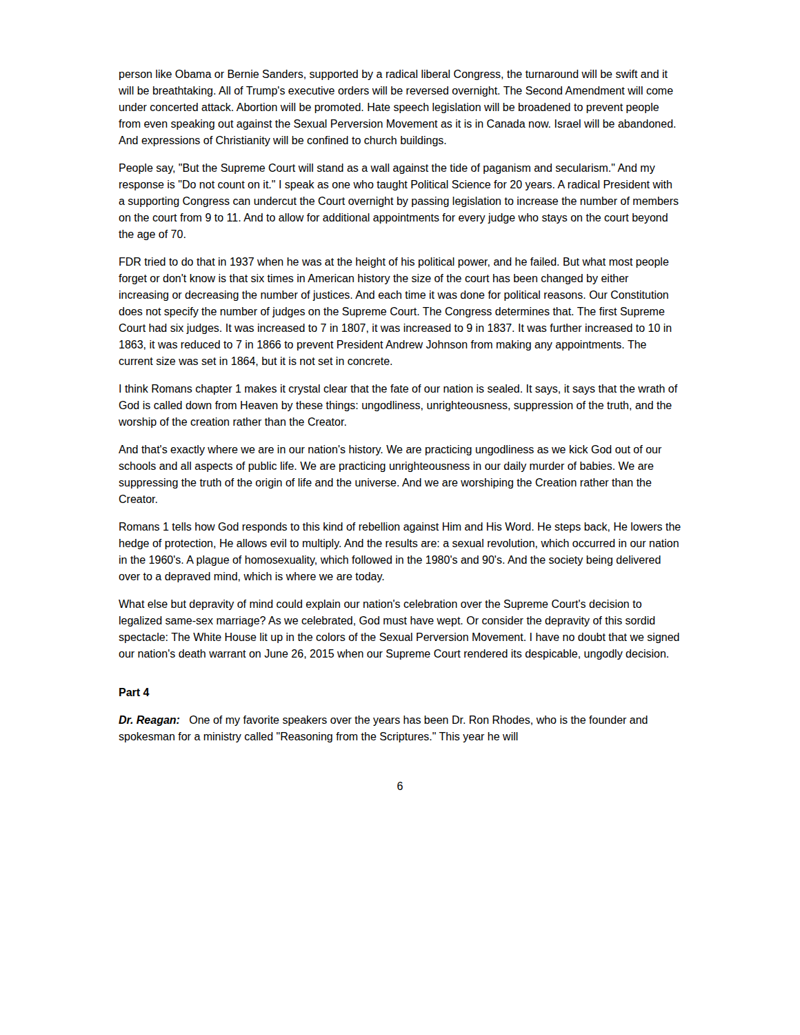person like Obama or Bernie Sanders, supported by a radical liberal Congress, the turnaround will be swift and it will be breathtaking. All of Trump's executive orders will be reversed overnight. The Second Amendment will come under concerted attack. Abortion will be promoted. Hate speech legislation will be broadened to prevent people from even speaking out against the Sexual Perversion Movement as it is in Canada now. Israel will be abandoned. And expressions of Christianity will be confined to church buildings.
People say, "But the Supreme Court will stand as a wall against the tide of paganism and secularism." And my response is "Do not count on it." I speak as one who taught Political Science for 20 years. A radical President with a supporting Congress can undercut the Court overnight by passing legislation to increase the number of members on the court from 9 to 11. And to allow for additional appointments for every judge who stays on the court beyond the age of 70.
FDR tried to do that in 1937 when he was at the height of his political power, and he failed. But what most people forget or don't know is that six times in American history the size of the court has been changed by either increasing or decreasing the number of justices. And each time it was done for political reasons. Our Constitution does not specify the number of judges on the Supreme Court. The Congress determines that. The first Supreme Court had six judges. It was increased to 7 in 1807, it was increased to 9 in 1837. It was further increased to 10 in 1863, it was reduced to 7 in 1866 to prevent President Andrew Johnson from making any appointments. The current size was set in 1864, but it is not set in concrete.
I think Romans chapter 1 makes it crystal clear that the fate of our nation is sealed. It says, it says that the wrath of God is called down from Heaven by these things: ungodliness, unrighteousness, suppression of the truth, and the worship of the creation rather than the Creator.
And that's exactly where we are in our nation's history. We are practicing ungodliness as we kick God out of our schools and all aspects of public life. We are practicing unrighteousness in our daily murder of babies. We are suppressing the truth of the origin of life and the universe. And we are worshiping the Creation rather than the Creator.
Romans 1 tells how God responds to this kind of rebellion against Him and His Word. He steps back, He lowers the hedge of protection, He allows evil to multiply. And the results are: a sexual revolution, which occurred in our nation in the 1960's. A plague of homosexuality, which followed in the 1980's and 90's. And the society being delivered over to a depraved mind, which is where we are today.
What else but depravity of mind could explain our nation's celebration over the Supreme Court's decision to legalized same-sex marriage? As we celebrated, God must have wept. Or consider the depravity of this sordid spectacle: The White House lit up in the colors of the Sexual Perversion Movement. I have no doubt that we signed our nation's death warrant on June 26, 2015 when our Supreme Court rendered its despicable, ungodly decision.
Part 4
Dr. Reagan: One of my favorite speakers over the years has been Dr. Ron Rhodes, who is the founder and spokesman for a ministry called "Reasoning from the Scriptures." This year he will
6